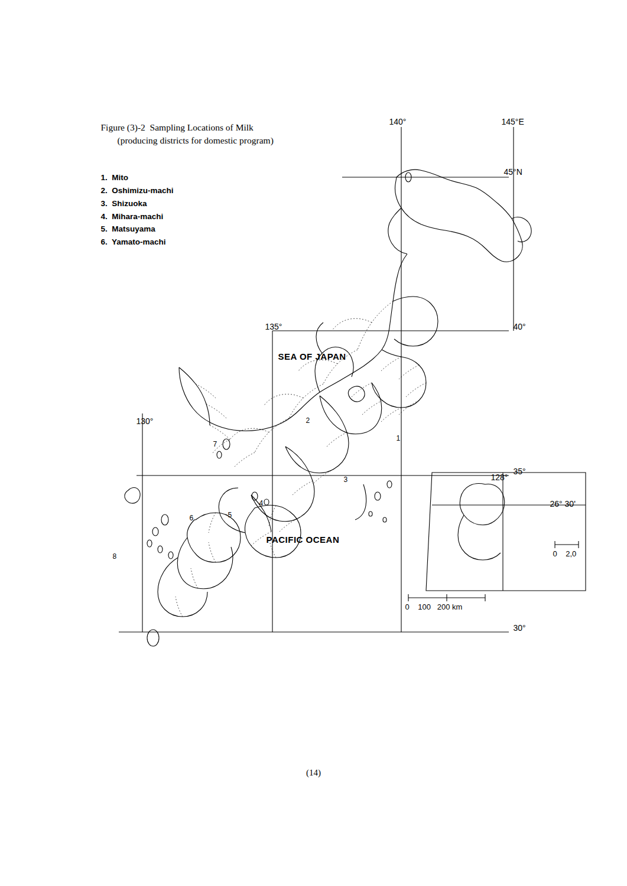Figure (3)-2 Sampling Locations of Milk (producing districts for domestic program)
1. Mito
2. Oshimizu-machi
3. Shizuoka
4. Mihara-machi
5. Matsuyama
6. Yamato-machi
140°
145°E
45°N
40°
135°
35°
130°
30°
128°
26° 30'
SEA OF JAPAN
PACIFIC OCEAN
0 100 200 km
0 2,0
1
2
3
4
5
6
7
8
(14)